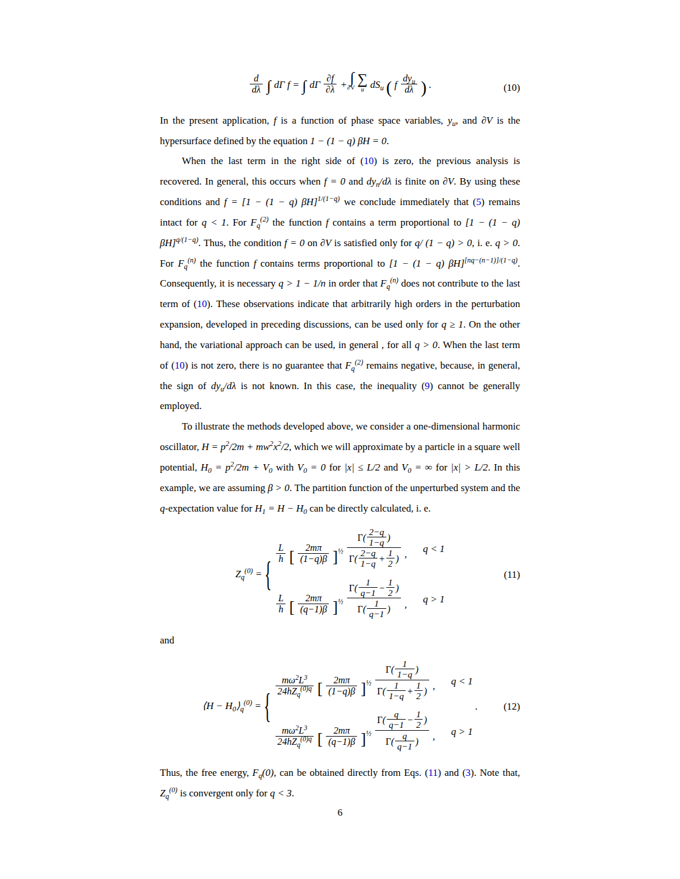ddλ ∫ dΓ f = ∫ dΓ ∂f∂λ + ∫∂V ∑u dSu ( f dyu dλ ) .
(10)
In the present application, f is a function of phase space variables, yu, and ∂V is the hypersurface defined by the equation 1 − (1 − q) βH = 0.
When the last term in the right side of (10) is zero, the previous analysis is recovered. In general, this occurs when f = 0 and dyn/dλ is finite on ∂V. By using these conditions and f = [1 − (1 − q) βH]1/(1−q) we conclude immediately that (5) remains intact for q < 1. For Fq(2) the function f contains a term proportional to [1 − (1 − q) βH]q/(1−q). Thus, the condition f = 0 on ∂V is satisfied only for q/ (1 − q) > 0, i. e. q > 0. For Fq(n) the function f contains terms proportional to [1 − (1 − q) βH][nq−(n−1)]/(1−q). Consequently, it is necessary q > 1 − 1/n in order that Fq(n) does not contribute to the last term of (10). These observations indicate that arbitrarily high orders in the perturbation expansion, developed in preceding discussions, can be used only for q ≥ 1. On the other hand, the variational approach can be used, in general , for all q > 0. When the last term of (10) is not zero, there is no guarantee that Fq(2) remains negative, because, in general, the sign of dyu/dλ is not known. In this case, the inequality (9) cannot be generally employed.
To illustrate the methods developed above, we consider a one-dimensional harmonic oscillator, H = p2/2m + mw2x2/2, which we will approximate by a particle in a square well potential, H0 = p2/2m + V0 with V0 = 0 for |x| ≤ L/2 and V0 = ∞ for |x| > L/2. In this example, we are assuming β > 0. The partition function of the unperturbed system and the q-expectation value for H1 = H − H0 can be directly calculated, i. e.
Zq(0) = {
| L h [ 2mπ (1−q)β ] ½ Γ ( 2−q 1−q ) Γ ( 2−q 1−q + 1 2 ) , | q < 1 |
| L h [ 2mπ (q−1)β ] ½ Γ ( 1 q−1 − 1 2 ) Γ ( 1 q−1 ) , | q > 1 |
(11)
and
⟨H − H0⟩q(0) = {
| mω 2 L 3 24hZ q (0)q [ 2mπ (1−q)β ] ½ Γ ( 1 1−q ) Γ ( 1 1−q + 1 2 ) , | q < 1 |
| mω 2 L 3 24hZ q (0)q [ 2mπ (q−1)β ] ½ Γ ( q q−1 − 1 2 ) Γ ( q q−1 ) , | q > 1 |
.
(12)
Thus, the free energy, Fq(0), can be obtained directly from Eqs. (11) and (3). Note that, Zq(0) is convergent only for q < 3.
6